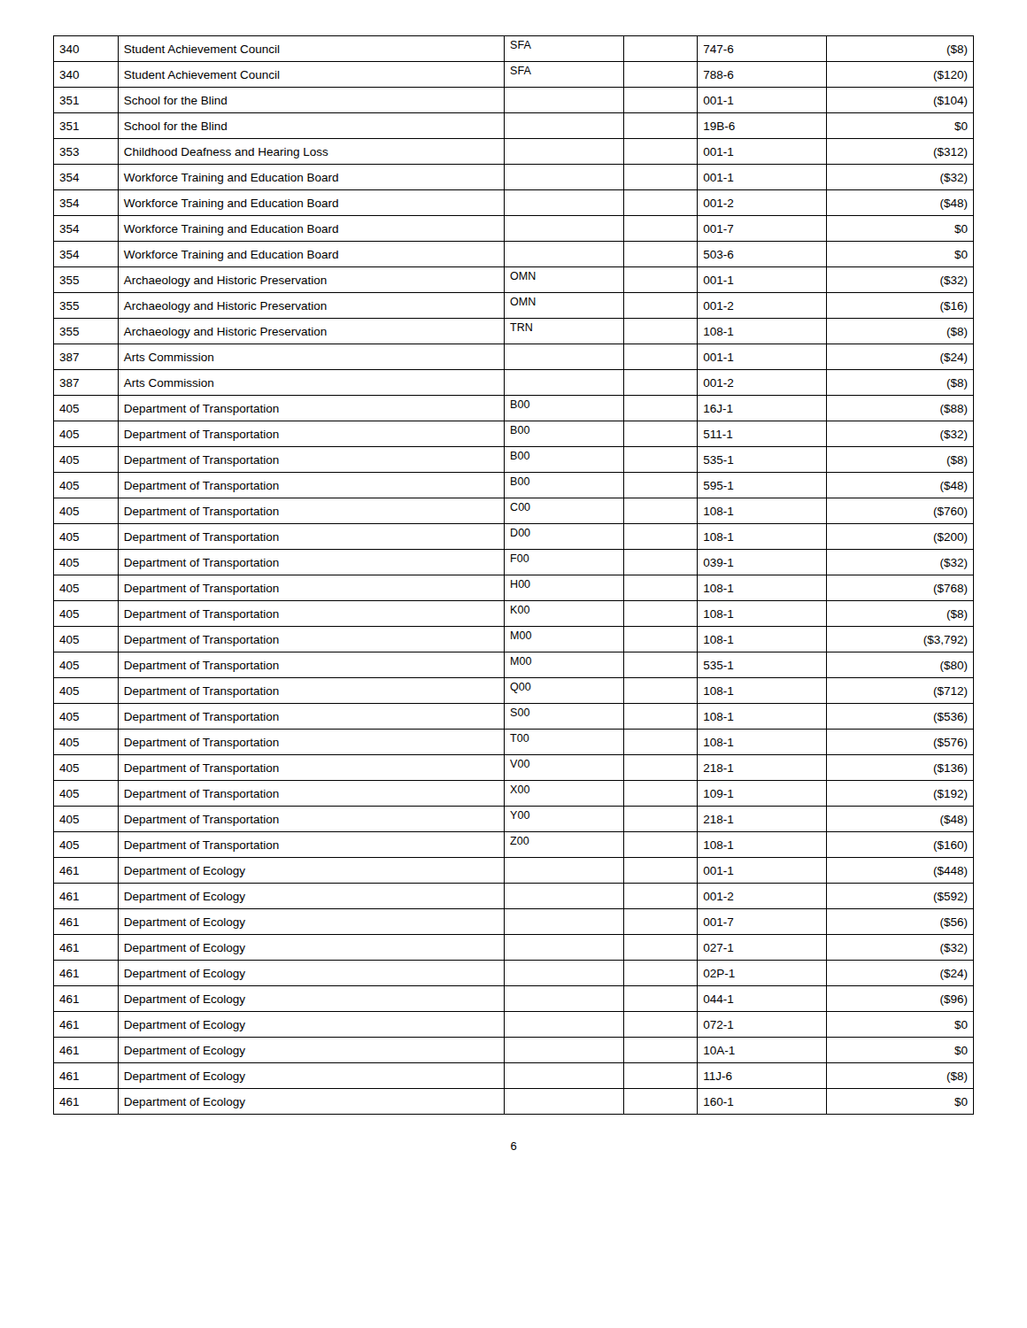| 340 | Student Achievement Council | SFA | | 747-6 | ($8) |
| 340 | Student Achievement Council | SFA | | 788-6 | ($120) |
| 351 | School for the Blind | | | 001-1 | ($104) |
| 351 | School for the Blind | | | 19B-6 | $0 |
| 353 | Childhood Deafness and Hearing Loss | | | 001-1 | ($312) |
| 354 | Workforce Training and Education Board | | | 001-1 | ($32) |
| 354 | Workforce Training and Education Board | | | 001-2 | ($48) |
| 354 | Workforce Training and Education Board | | | 001-7 | $0 |
| 354 | Workforce Training and Education Board | | | 503-6 | $0 |
| 355 | Archaeology and Historic Preservation | OMN | | 001-1 | ($32) |
| 355 | Archaeology and Historic Preservation | OMN | | 001-2 | ($16) |
| 355 | Archaeology and Historic Preservation | TRN | | 108-1 | ($8) |
| 387 | Arts Commission | | | 001-1 | ($24) |
| 387 | Arts Commission | | | 001-2 | ($8) |
| 405 | Department of Transportation | B00 | | 16J-1 | ($88) |
| 405 | Department of Transportation | B00 | | 511-1 | ($32) |
| 405 | Department of Transportation | B00 | | 535-1 | ($8) |
| 405 | Department of Transportation | B00 | | 595-1 | ($48) |
| 405 | Department of Transportation | C00 | | 108-1 | ($760) |
| 405 | Department of Transportation | D00 | | 108-1 | ($200) |
| 405 | Department of Transportation | F00 | | 039-1 | ($32) |
| 405 | Department of Transportation | H00 | | 108-1 | ($768) |
| 405 | Department of Transportation | K00 | | 108-1 | ($8) |
| 405 | Department of Transportation | M00 | | 108-1 | ($3,792) |
| 405 | Department of Transportation | M00 | | 535-1 | ($80) |
| 405 | Department of Transportation | Q00 | | 108-1 | ($712) |
| 405 | Department of Transportation | S00 | | 108-1 | ($536) |
| 405 | Department of Transportation | T00 | | 108-1 | ($576) |
| 405 | Department of Transportation | V00 | | 218-1 | ($136) |
| 405 | Department of Transportation | X00 | | 109-1 | ($192) |
| 405 | Department of Transportation | Y00 | | 218-1 | ($48) |
| 405 | Department of Transportation | Z00 | | 108-1 | ($160) |
| 461 | Department of Ecology | | | 001-1 | ($448) |
| 461 | Department of Ecology | | | 001-2 | ($592) |
| 461 | Department of Ecology | | | 001-7 | ($56) |
| 461 | Department of Ecology | | | 027-1 | ($32) |
| 461 | Department of Ecology | | | 02P-1 | ($24) |
| 461 | Department of Ecology | | | 044-1 | ($96) |
| 461 | Department of Ecology | | | 072-1 | $0 |
| 461 | Department of Ecology | | | 10A-1 | $0 |
| 461 | Department of Ecology | | | 11J-6 | ($8) |
| 461 | Department of Ecology | | | 160-1 | $0 |
6